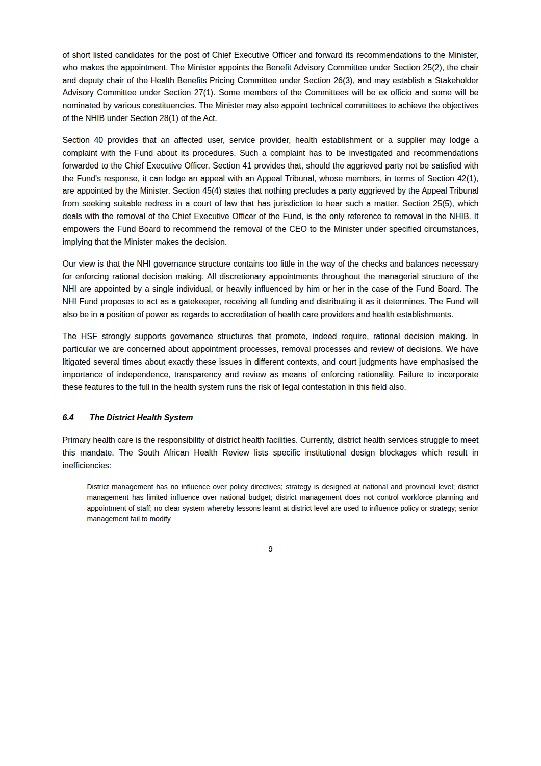of short listed candidates for the post of Chief Executive Officer and forward its recommendations to the Minister, who makes the appointment. The Minister appoints the Benefit Advisory Committee under Section 25(2), the chair and deputy chair of the Health Benefits Pricing Committee under Section 26(3), and may establish a Stakeholder Advisory Committee under Section 27(1). Some members of the Committees will be ex officio and some will be nominated by various constituencies. The Minister may also appoint technical committees to achieve the objectives of the NHIB under Section 28(1) of the Act.
Section 40 provides that an affected user, service provider, health establishment or a supplier may lodge a complaint with the Fund about its procedures. Such a complaint has to be investigated and recommendations forwarded to the Chief Executive Officer. Section 41 provides that, should the aggrieved party not be satisfied with the Fund's response, it can lodge an appeal with an Appeal Tribunal, whose members, in terms of Section 42(1), are appointed by the Minister. Section 45(4) states that nothing precludes a party aggrieved by the Appeal Tribunal from seeking suitable redress in a court of law that has jurisdiction to hear such a matter. Section 25(5), which deals with the removal of the Chief Executive Officer of the Fund, is the only reference to removal in the NHIB. It empowers the Fund Board to recommend the removal of the CEO to the Minister under specified circumstances, implying that the Minister makes the decision.
Our view is that the NHI governance structure contains too little in the way of the checks and balances necessary for enforcing rational decision making. All discretionary appointments throughout the managerial structure of the NHI are appointed by a single individual, or heavily influenced by him or her in the case of the Fund Board. The NHI Fund proposes to act as a gatekeeper, receiving all funding and distributing it as it determines. The Fund will also be in a position of power as regards to accreditation of health care providers and health establishments.
The HSF strongly supports governance structures that promote, indeed require, rational decision making. In particular we are concerned about appointment processes, removal processes and review of decisions. We have litigated several times about exactly these issues in different contexts, and court judgments have emphasised the importance of independence, transparency and review as means of enforcing rationality. Failure to incorporate these features to the full in the health system runs the risk of legal contestation in this field also.
6.4 The District Health System
Primary health care is the responsibility of district health facilities. Currently, district health services struggle to meet this mandate. The South African Health Review lists specific institutional design blockages which result in inefficiencies:
District management has no influence over policy directives; strategy is designed at national and provincial level; district management has limited influence over national budget; district management does not control workforce planning and appointment of staff; no clear system whereby lessons learnt at district level are used to influence policy or strategy; senior management fail to modify
9